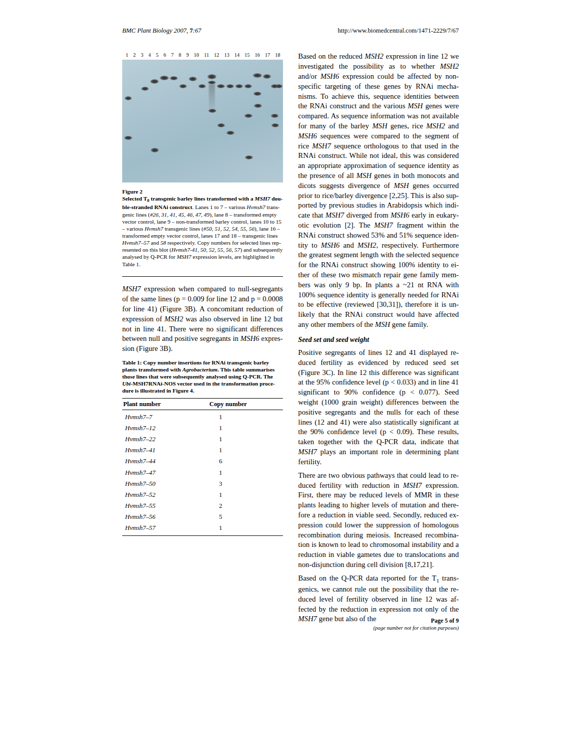BMC Plant Biology 2007, 7:67
http://www.biomedcentral.com/1471-2229/7/67
123456789101112131415161718
Figure 2
Selected T0 transgenic barley lines transformed with a MSH7 double-stranded RNAi construct. Lanes 1 to 7 – various Hvmsh7 transgenic lines (#26, 31, 41, 45, 46, 47, 49), lane 8 – transformed empty vector control, lane 9 – non-transformed barley control, lanes 10 to 15 – various Hvmsh7 transgenic lines (#50, 51, 52, 54, 55, 56), lane 16 – transformed empty vector control, lanes 17 and 18 – transgenic lines Hvmsh7–57 and 58 respectively. Copy numbers for selected lines represented on this blot (Hvmsh7-41, 50, 52, 55, 56, 57) and subsequently analysed by Q-PCR for MSH7 expression levels, are highlighted in Table 1.
MSH7 expression when compared to null-segregants of the same lines (p = 0.009 for line 12 and p = 0.0008 for line 41) (Figure 3B). A concomitant reduction of expression of MSH2 was also observed in line 12 but not in line 41. There were no significant differences between null and positive segregants in MSH6 expression (Figure 3B).
Table 1: Copy number insertions for RNAi transgenic barley plants transformed with Agrobacterium. This table summarises those lines that were subsequently analysed using Q-PCR. The Ubi-MSH7RNAi-NOS vector used in the transformation procedure is illustrated in Figure 4.
| Plant number | Copy number |
| --- | --- |
| Hvmsh7–7 | 1 |
| Hvmsh7–12 | 1 |
| Hvmsh7–22 | 1 |
| Hvmsh7–41 | 1 |
| Hvmsh7–44 | 6 |
| Hvmsh7–47 | 1 |
| Hvmsh7–50 | 3 |
| Hvmsh7–52 | 1 |
| Hvmsh7–55 | 2 |
| Hvmsh7–56 | 5 |
| Hvmsh7–57 | 1 |
Based on the reduced MSH2 expression in line 12 we investigated the possibility as to whether MSH2 and/or MSH6 expression could be affected by non-specific targeting of these genes by RNAi mechanisms. To achieve this, sequence identities between the RNAi construct and the various MSH genes were compared. As sequence information was not available for many of the barley MSH genes, rice MSH2 and MSH6 sequences were compared to the segment of rice MSH7 sequence orthologous to that used in the RNAi construct. While not ideal, this was considered an appropriate approximation of sequence identity as the presence of all MSH genes in both monocots and dicots suggests divergence of MSH genes occurred prior to rice/barley divergence [2,25]. This is also supported by previous studies in Arabidopsis which indicate that MSH7 diverged from MSH6 early in eukaryotic evolution [2]. The MSH7 fragment within the RNAi construct showed 53% and 51% sequence identity to MSH6 and MSH2, respectively. Furthermore the greatest segment length with the selected sequence for the RNAi construct showing 100% identity to either of these two mismatch repair gene family members was only 9 bp. In plants a ~21 nt RNA with 100% sequence identity is generally needed for RNAi to be effective (reviewed [30,31]), therefore it is unlikely that the RNAi construct would have affected any other members of the MSH gene family.
Seed set and seed weight
Positive segregants of lines 12 and 41 displayed reduced fertility as evidenced by reduced seed set (Figure 3C). In line 12 this difference was significant at the 95% confidence level (p < 0.033) and in line 41 significant to 90% confidence (p < 0.077). Seed weight (1000 grain weight) differences between the positive segregants and the nulls for each of these lines (12 and 41) were also statistically significant at the 90% confidence level (p < 0.09). These results, taken together with the Q-PCR data, indicate that MSH7 plays an important role in determining plant fertility.
There are two obvious pathways that could lead to reduced fertility with reduction in MSH7 expression. First, there may be reduced levels of MMR in these plants leading to higher levels of mutation and therefore a reduction in viable seed. Secondly, reduced expression could lower the suppression of homologous recombination during meiosis. Increased recombination is known to lead to chromosomal instability and a reduction in viable gametes due to translocations and non-disjunction during cell division [8,17,21].
Based on the Q-PCR data reported for the T1 transgenics, we cannot rule out the possibility that the reduced level of fertility observed in line 12 was affected by the reduction in expression not only of the MSH7 gene but also of the
Page 5 of 9
(page number not for citation purposes)